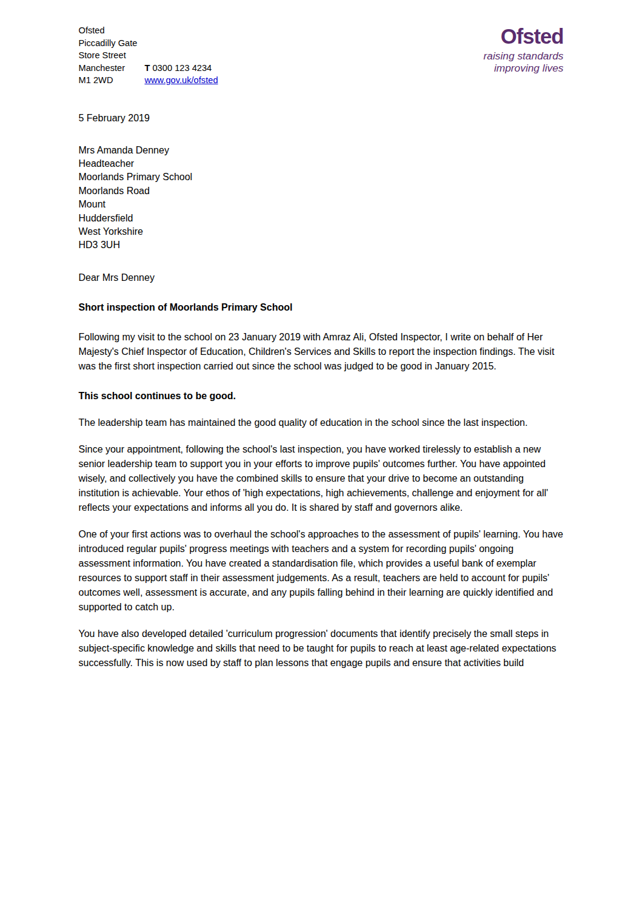| Ofsted Piccadilly Gate Store Street Manchester M1 2WD | T 0300 123 4234 www.gov.uk/ofsted |
Ofsted
raising standards
improving lives
5 February 2019
Mrs Amanda Denney
Headteacher
Moorlands Primary School
Moorlands Road
Mount
Huddersfield
West Yorkshire
HD3 3UH
Dear Mrs Denney
Short inspection of Moorlands Primary School
Following my visit to the school on 23 January 2019 with Amraz Ali, Ofsted Inspector, I write on behalf of Her Majesty's Chief Inspector of Education, Children's Services and Skills to report the inspection findings. The visit was the first short inspection carried out since the school was judged to be good in January 2015.
This school continues to be good.
The leadership team has maintained the good quality of education in the school since the last inspection.
Since your appointment, following the school's last inspection, you have worked tirelessly to establish a new senior leadership team to support you in your efforts to improve pupils' outcomes further. You have appointed wisely, and collectively you have the combined skills to ensure that your drive to become an outstanding institution is achievable. Your ethos of 'high expectations, high achievements, challenge and enjoyment for all' reflects your expectations and informs all you do. It is shared by staff and governors alike.
One of your first actions was to overhaul the school's approaches to the assessment of pupils' learning. You have introduced regular pupils' progress meetings with teachers and a system for recording pupils' ongoing assessment information. You have created a standardisation file, which provides a useful bank of exemplar resources to support staff in their assessment judgements. As a result, teachers are held to account for pupils' outcomes well, assessment is accurate, and any pupils falling behind in their learning are quickly identified and supported to catch up.
You have also developed detailed 'curriculum progression' documents that identify precisely the small steps in subject-specific knowledge and skills that need to be taught for pupils to reach at least age-related expectations successfully. This is now used by staff to plan lessons that engage pupils and ensure that activities build